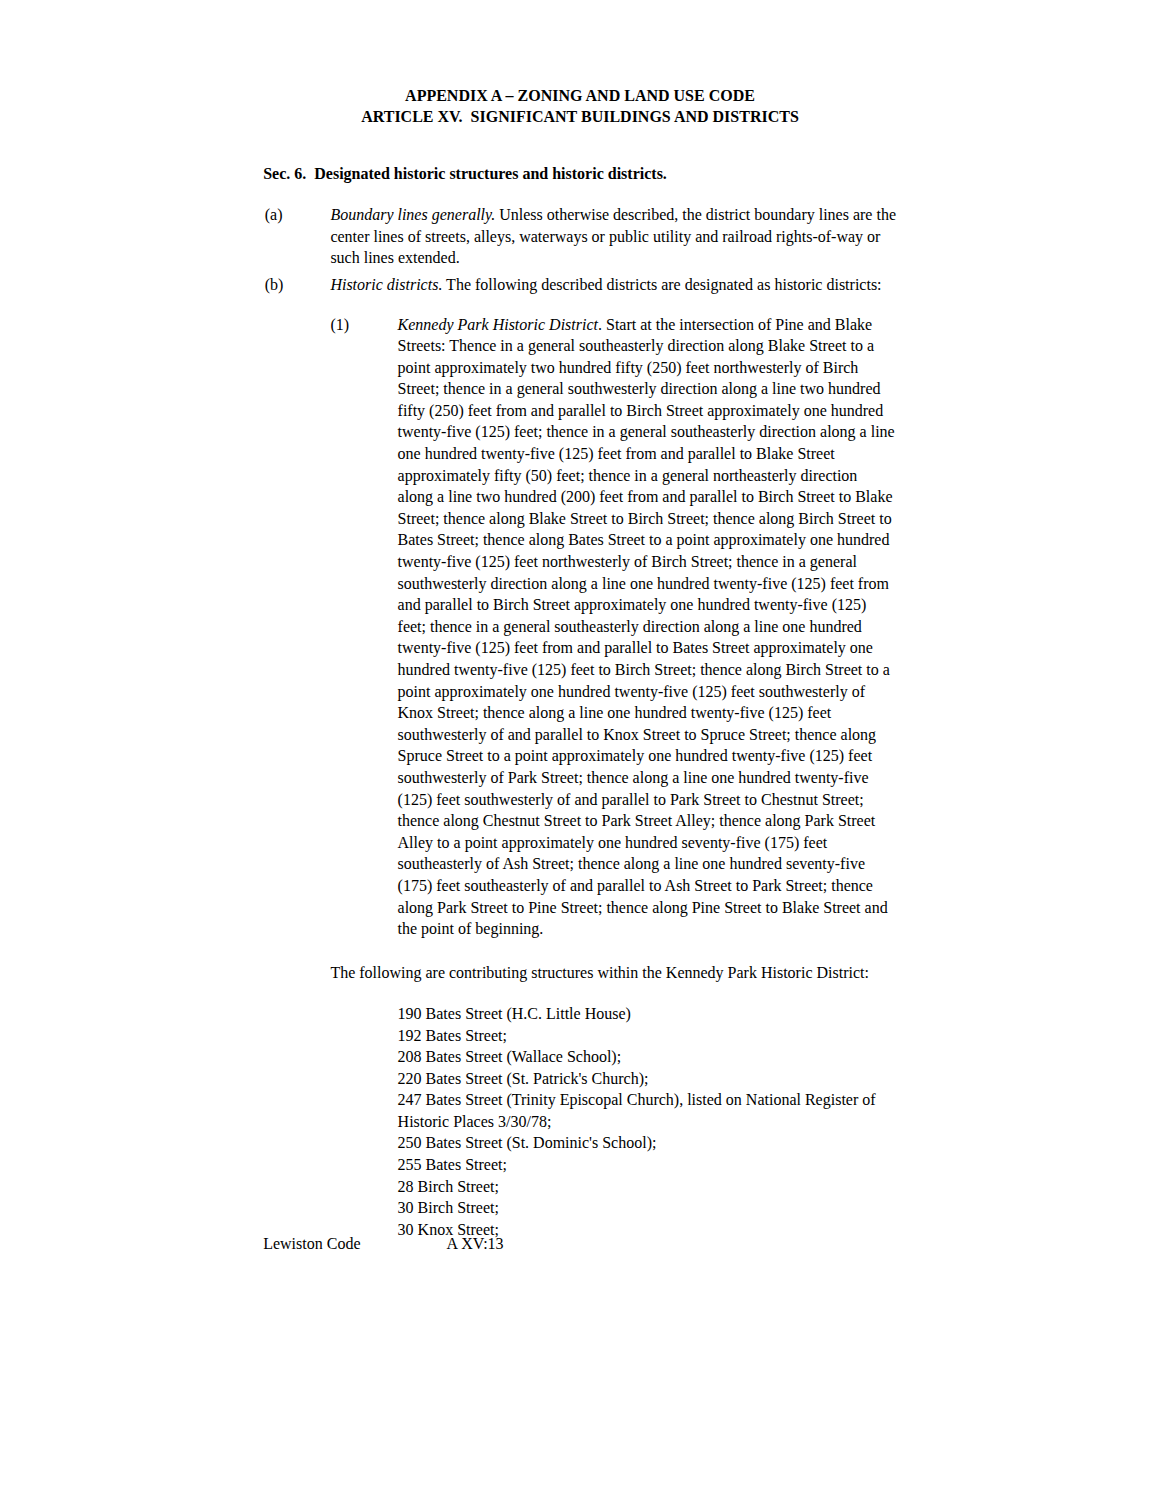APPENDIX A – ZONING AND LAND USE CODE
ARTICLE XV. SIGNIFICANT BUILDINGS AND DISTRICTS
Sec. 6. Designated historic structures and historic districts.
(a)
Boundary lines generally. Unless otherwise described, the district boundary lines are the center lines of streets, alleys, waterways or public utility and railroad rights-of-way or such lines extended.
(b)
Historic districts. The following described districts are designated as historic districts:
(1)
Kennedy Park Historic District. Start at the intersection of Pine and Blake Streets: Thence in a general southeasterly direction along Blake Street to a point approximately two hundred fifty (250) feet northwesterly of Birch Street; thence in a general southwesterly direction along a line two hundred fifty (250) feet from and parallel to Birch Street approximately one hundred twenty-five (125) feet; thence in a general southeasterly direction along a line one hundred twenty-five (125) feet from and parallel to Blake Street approximately fifty (50) feet; thence in a general northeasterly direction along a line two hundred (200) feet from and parallel to Birch Street to Blake Street; thence along Blake Street to Birch Street; thence along Birch Street to Bates Street; thence along Bates Street to a point approximately one hundred twenty-five (125) feet northwesterly of Birch Street; thence in a general southwesterly direction along a line one hundred twenty-five (125) feet from and parallel to Birch Street approximately one hundred twenty-five (125) feet; thence in a general southeasterly direction along a line one hundred twenty-five (125) feet from and parallel to Bates Street approximately one hundred twenty-five (125) feet to Birch Street; thence along Birch Street to a point approximately one hundred twenty-five (125) feet southwesterly of Knox Street; thence along a line one hundred twenty-five (125) feet southwesterly of and parallel to Knox Street to Spruce Street; thence along Spruce Street to a point approximately one hundred twenty-five (125) feet southwesterly of Park Street; thence along a line one hundred twenty-five (125) feet southwesterly of and parallel to Park Street to Chestnut Street; thence along Chestnut Street to Park Street Alley; thence along Park Street Alley to a point approximately one hundred seventy-five (175) feet southeasterly of Ash Street; thence along a line one hundred seventy-five (175) feet southeasterly of and parallel to Ash Street to Park Street; thence along Park Street to Pine Street; thence along Pine Street to Blake Street and the point of beginning.
The following are contributing structures within the Kennedy Park Historic District:
190 Bates Street (H.C. Little House)
192 Bates Street;
208 Bates Street (Wallace School);
220 Bates Street (St. Patrick's Church);
247 Bates Street (Trinity Episcopal Church), listed on National Register of Historic Places 3/30/78;
250 Bates Street (St. Dominic's School);
255 Bates Street;
28 Birch Street;
30 Birch Street;
30 Knox Street;
Lewiston Code
A XV:13